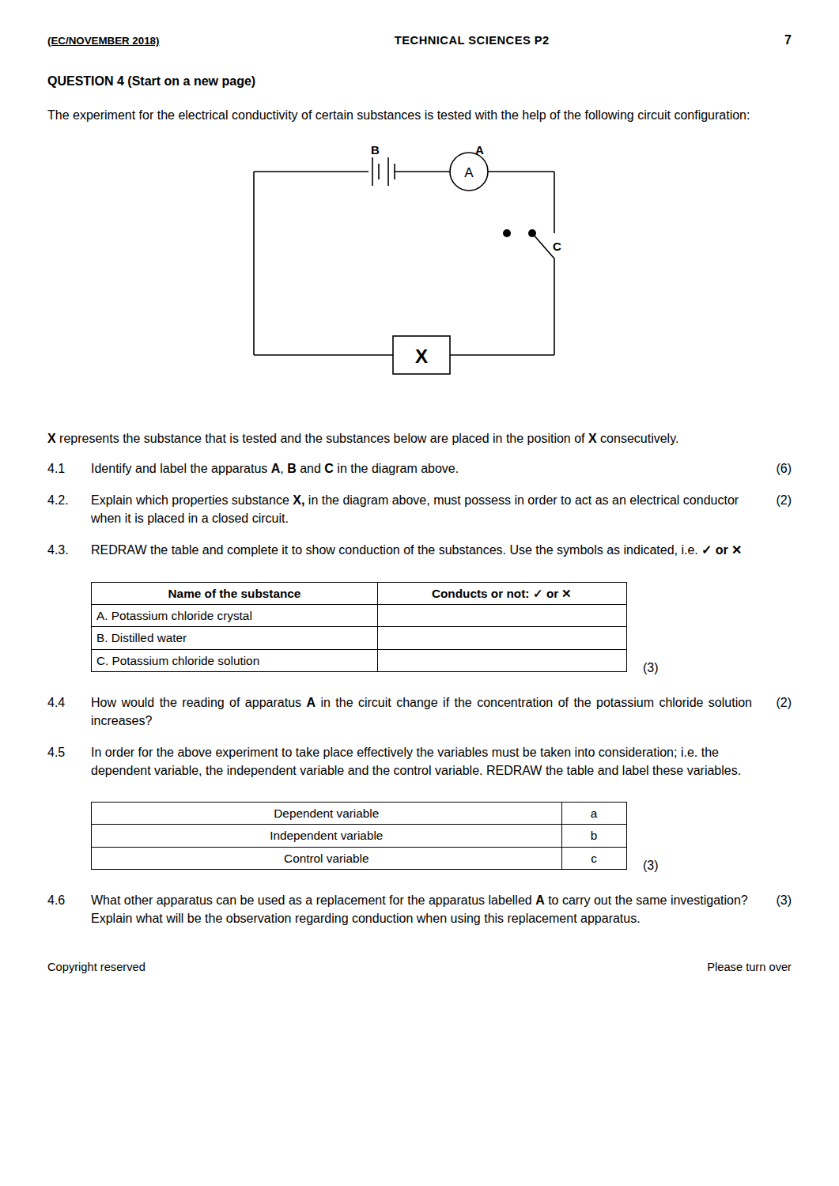(EC/NOVEMBER 2018)
TECHNICAL SCIENCES P2
7
QUESTION 4 (Start on a new page)
The experiment for the electrical conductivity of certain substances is tested with the help of the following circuit configuration:
B A C A X
X represents the substance that is tested and the substances below are placed in the position of X consecutively.
4.1
Identify and label the apparatus A, B and C in the diagram above.
(6)
4.2.
Explain which properties substance X, in the diagram above, must possess in order to act as an electrical conductor when it is placed in a closed circuit.
(2)
4.3.
REDRAW the table and complete it to show conduction of the substances. Use the symbols as indicated, i.e. ✓ or ✕
| Name of the substance | Conducts or not: ✓ or ✕ |
| --- | --- |
| A. Potassium chloride crystal | |
| B. Distilled water | |
| C. Potassium chloride solution | |
(3)
4.4
How would the reading of apparatus A in the circuit change if the concentration of the potassium chloride solution increases?
(2)
4.5
In order for the above experiment to take place effectively the variables must be taken into consideration; i.e. the dependent variable, the independent variable and the control variable. REDRAW the table and label these variables.
| Dependent variable | a |
| Independent variable | b |
| Control variable | c |
(3)
4.6
What other apparatus can be used as a replacement for the apparatus labelled A to carry out the same investigation? Explain what will be the observation regarding conduction when using this replacement apparatus.
(3)
Copyright reserved
Please turn over